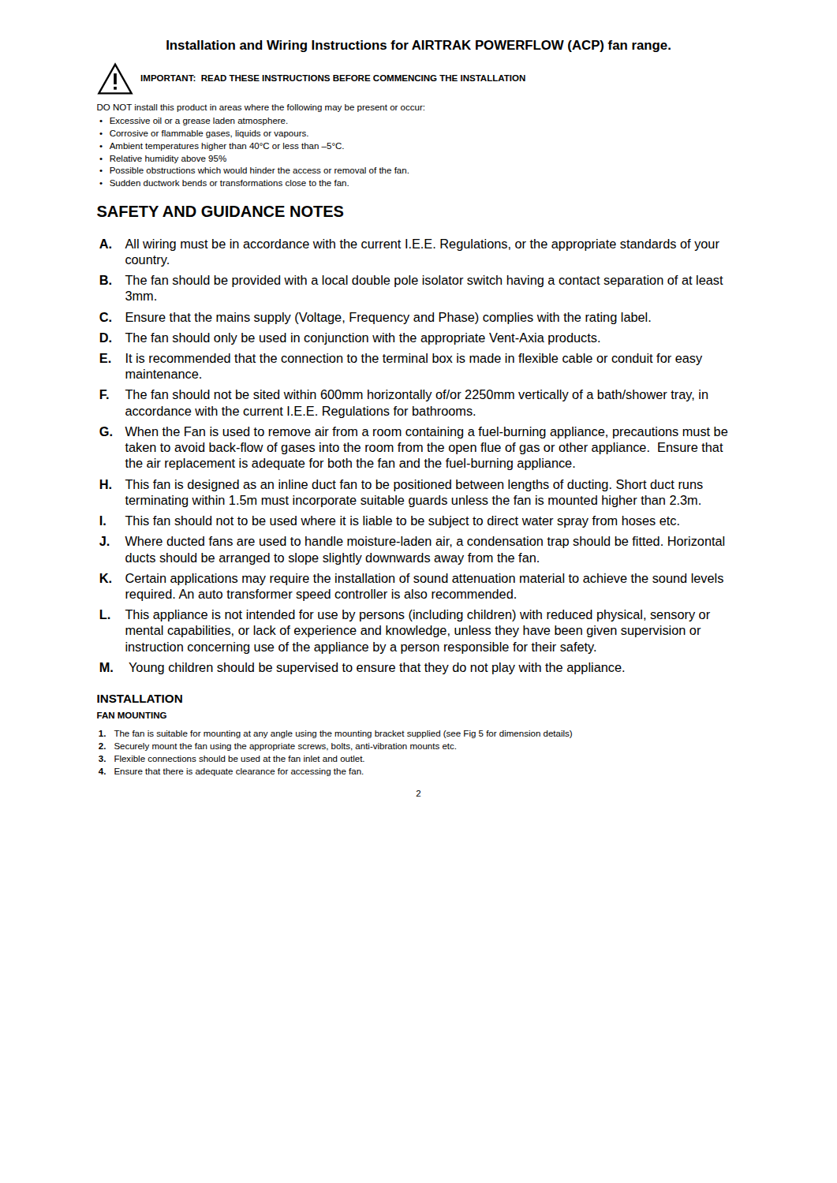Installation and Wiring Instructions for AIRTRAK POWERFLOW (ACP) fan range.
IMPORTANT: READ THESE INSTRUCTIONS BEFORE COMMENCING THE INSTALLATION
DO NOT install this product in areas where the following may be present or occur:
Excessive oil or a grease laden atmosphere.
Corrosive or flammable gases, liquids or vapours.
Ambient temperatures higher than 40°C or less than –5°C.
Relative humidity above 95%
Possible obstructions which would hinder the access or removal of the fan.
Sudden ductwork bends or transformations close to the fan.
SAFETY AND GUIDANCE NOTES
All wiring must be in accordance with the current I.E.E. Regulations, or the appropriate standards of your country.
The fan should be provided with a local double pole isolator switch having a contact separation of at least 3mm.
Ensure that the mains supply (Voltage, Frequency and Phase) complies with the rating label.
The fan should only be used in conjunction with the appropriate Vent-Axia products.
It is recommended that the connection to the terminal box is made in flexible cable or conduit for easy maintenance.
The fan should not be sited within 600mm horizontally of/or 2250mm vertically of a bath/shower tray, in accordance with the current I.E.E. Regulations for bathrooms.
When the Fan is used to remove air from a room containing a fuel-burning appliance, precautions must be taken to avoid back-flow of gases into the room from the open flue of gas or other appliance. Ensure that the air replacement is adequate for both the fan and the fuel-burning appliance.
This fan is designed as an inline duct fan to be positioned between lengths of ducting. Short duct runs terminating within 1.5m must incorporate suitable guards unless the fan is mounted higher than 2.3m.
This fan should not to be used where it is liable to be subject to direct water spray from hoses etc.
Where ducted fans are used to handle moisture-laden air, a condensation trap should be fitted. Horizontal ducts should be arranged to slope slightly downwards away from the fan.
Certain applications may require the installation of sound attenuation material to achieve the sound levels required. An auto transformer speed controller is also recommended.
This appliance is not intended for use by persons (including children) with reduced physical, sensory or mental capabilities, or lack of experience and knowledge, unless they have been given supervision or instruction concerning use of the appliance by a person responsible for their safety.
Young children should be supervised to ensure that they do not play with the appliance.
INSTALLATION
FAN MOUNTING
The fan is suitable for mounting at any angle using the mounting bracket supplied (see Fig 5 for dimension details)
Securely mount the fan using the appropriate screws, bolts, anti-vibration mounts etc.
Flexible connections should be used at the fan inlet and outlet.
Ensure that there is adequate clearance for accessing the fan.
2